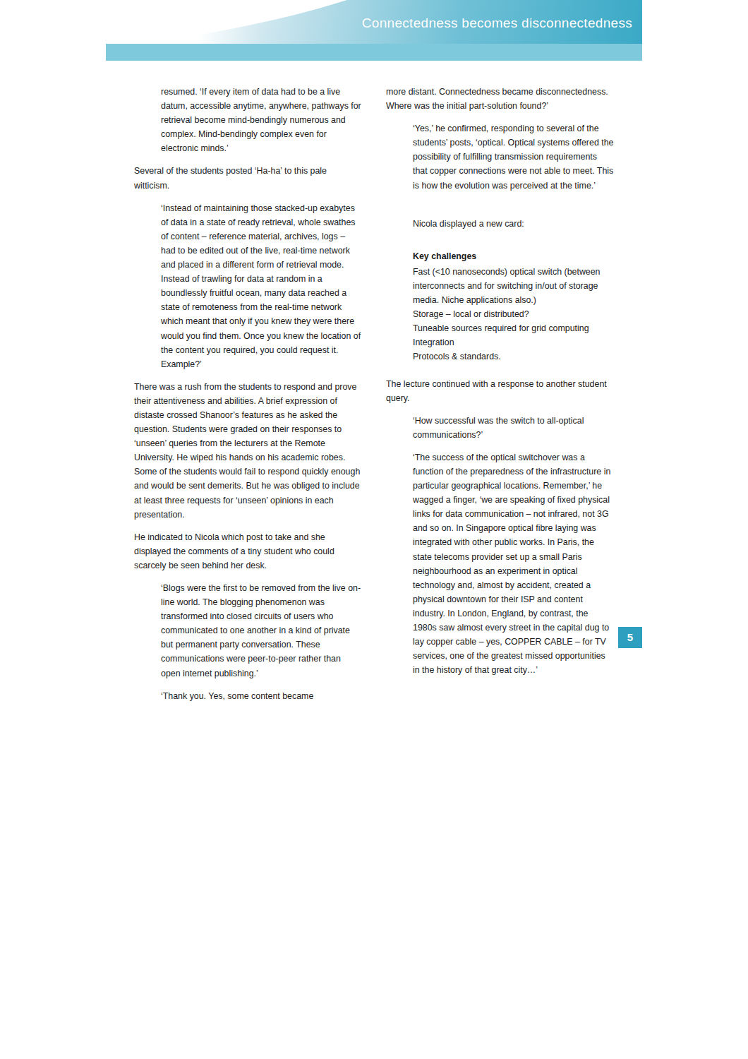Connectedness becomes disconnectedness
resumed. ‘If every item of data had to be a live datum, accessible anytime, anywhere, pathways for retrieval become mind-bendingly numerous and complex. Mind-bendingly complex even for electronic minds.’
Several of the students posted ‘Ha-ha’ to this pale witticism.
‘Instead of maintaining those stacked-up exabytes of data in a state of ready retrieval, whole swathes of content – reference material, archives, logs – had to be edited out of the live, real-time network and placed in a different form of retrieval mode. Instead of trawling for data at random in a boundlessly fruitful ocean, many data reached a state of remoteness from the real-time network which meant that only if you knew they were there would you find them. Once you knew the location of the content you required, you could request it. Example?’
There was a rush from the students to respond and prove their attentiveness and abilities. A brief expression of distaste crossed Shanoor’s features as he asked the question. Students were graded on their responses to ‘unseen’ queries from the lecturers at the Remote University. He wiped his hands on his academic robes. Some of the students would fail to respond quickly enough and would be sent demerits. But he was obliged to include at least three requests for ‘unseen’ opinions in each presentation.
He indicated to Nicola which post to take and she displayed the comments of a tiny student who could scarcely be seen behind her desk.
‘Blogs were the first to be removed from the live on-line world. The blogging phenomenon was transformed into closed circuits of users who communicated to one another in a kind of private but permanent party conversation. These communications were peer-to-peer rather than open internet publishing.’
‘Thank you. Yes, some content became
more distant. Connectedness became disconnectedness. Where was the initial part-solution found?’
‘Yes,’ he confirmed, responding to several of the students’ posts, ‘optical. Optical systems offered the possibility of fulfilling transmission requirements that copper connections were not able to meet. This is how the evolution was perceived at the time.’
Nicola displayed a new card:
Key challenges
Fast (<10 nanoseconds) optical switch (between interconnects and for switching in/out of storage media. Niche applications also.)
Storage – local or distributed?
Tuneable sources required for grid computing
Integration
Protocols & standards.
The lecture continued with a response to another student query.
‘How successful was the switch to all-optical communications?’
‘The success of the optical switchover was a function of the preparedness of the infrastructure in particular geographical locations. Remember,’ he wagged a finger, ‘we are speaking of fixed physical links for data communication – not infrared, not 3G and so on. In Singapore optical fibre laying was integrated with other public works. In Paris, the state telecoms provider set up a small Paris neighbourhood as an experiment in optical technology and, almost by accident, created a physical downtown for their ISP and content industry. In London, England, by contrast, the 1980s saw almost every street in the capital dug to lay copper cable – yes, COPPER CABLE – for TV services, one of the greatest missed opportunities in the history of that great city…’
5